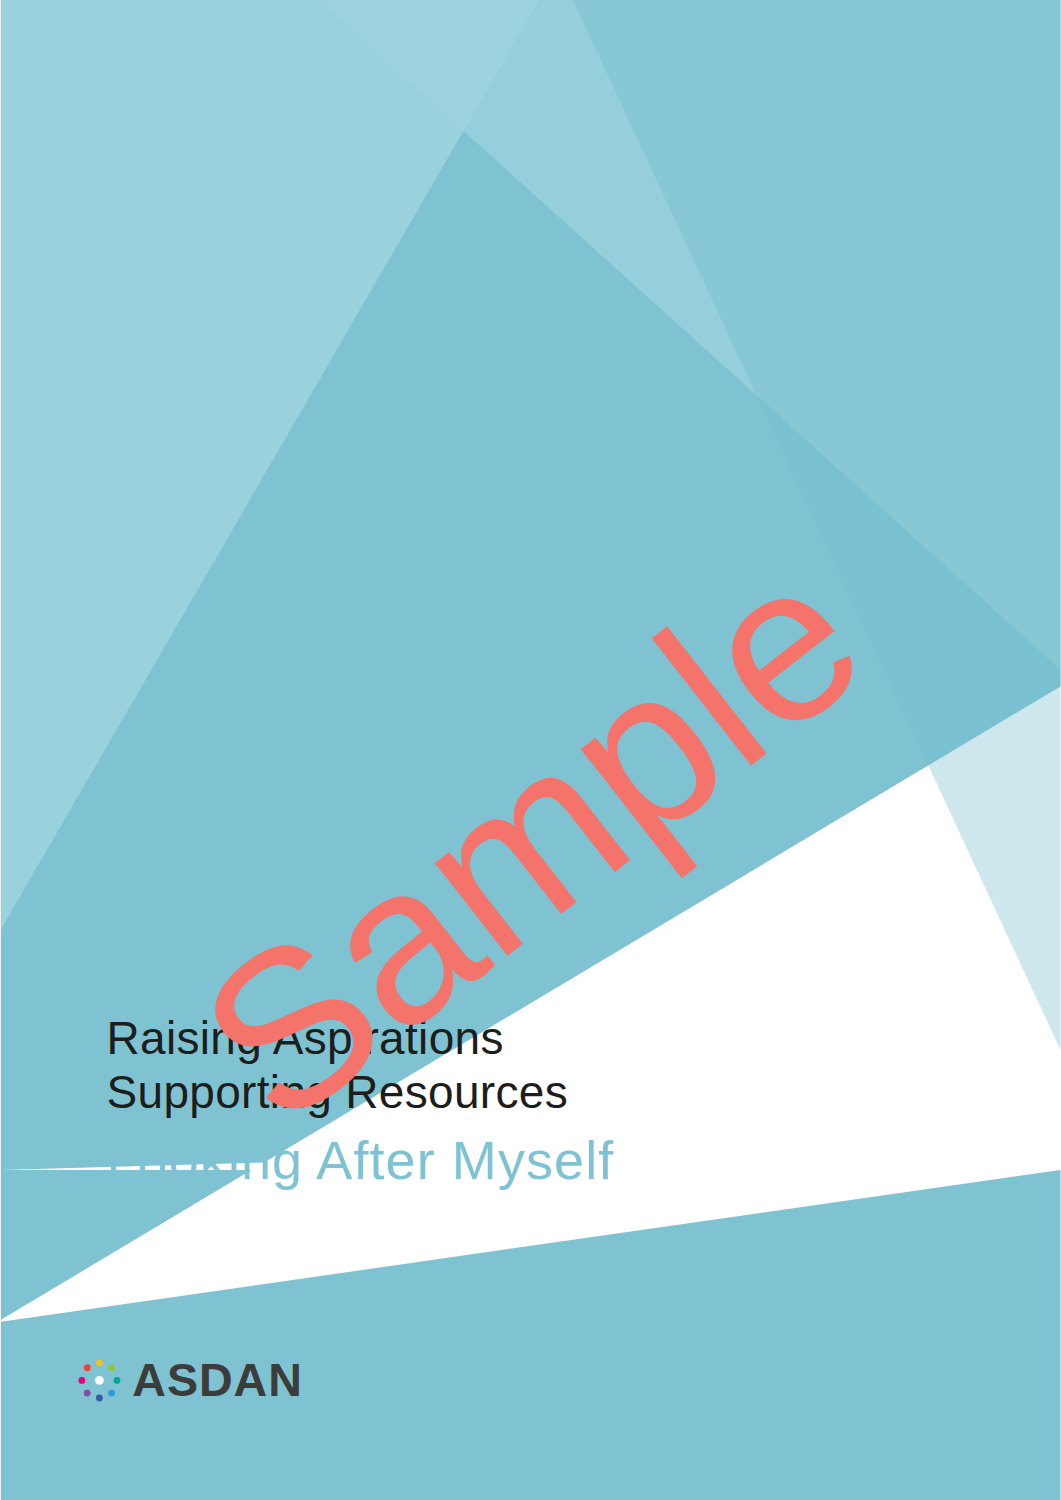Sample
Sample
Raising Aspirations Supporting Resources
Looking After Myself
ASDAN